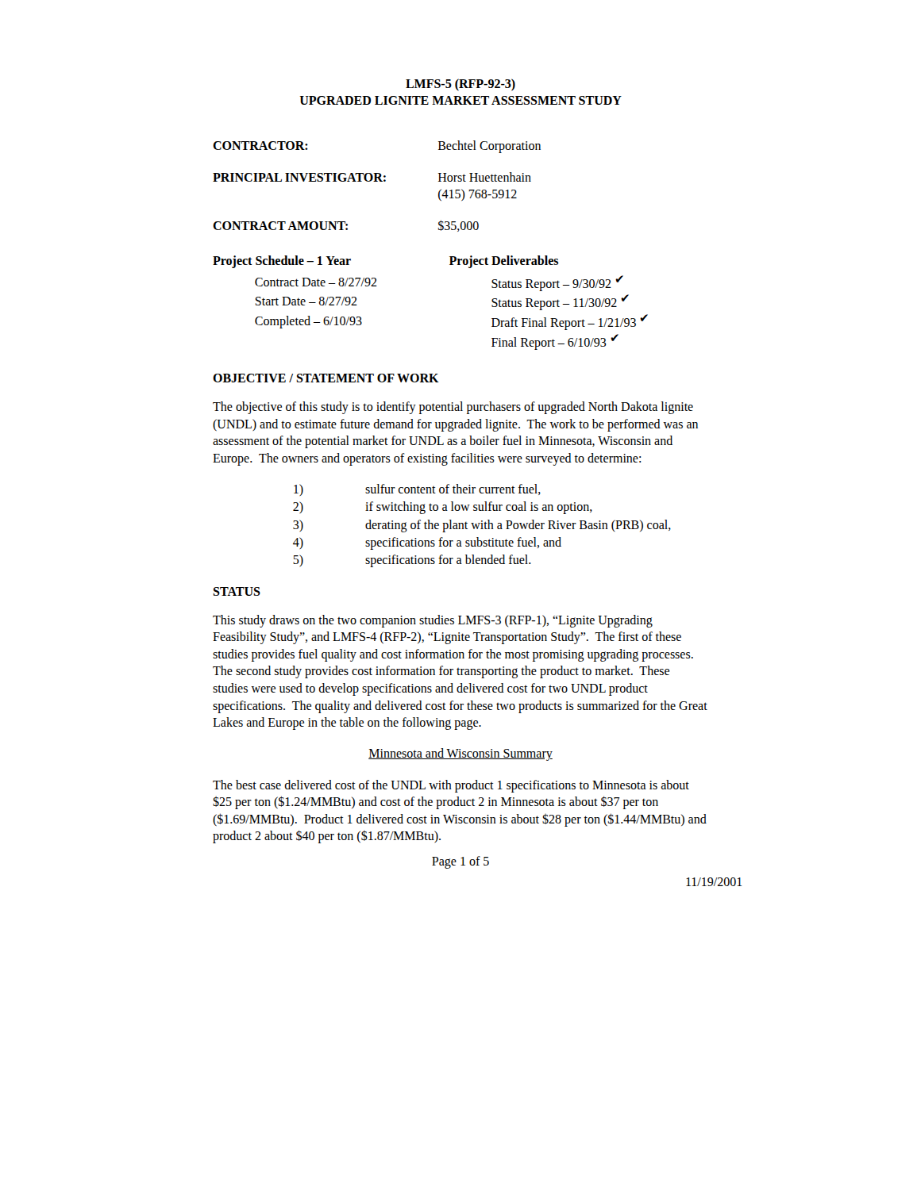LMFS-5 (RFP-92-3) UPGRADED LIGNITE MARKET ASSESSMENT STUDY
| CONTRACTOR: | Bechtel Corporation |
| PRINCIPAL INVESTIGATOR: | Horst Huettenhain (415) 768-5912 |
| CONTRACT AMOUNT: | $35,000 |
| Project Schedule – 1 Year | Project Deliverables |
| --- | --- |
| Contract Date – 8/27/92 | Status Report – 9/30/92 ✔ |
| Start Date – 8/27/92 | Status Report – 11/30/92 ✔ |
| Completed – 6/10/93 | Draft Final Report – 1/21/93 ✔ |
| | Final Report – 6/10/93 ✔ |
OBJECTIVE / STATEMENT OF WORK
The objective of this study is to identify potential purchasers of upgraded North Dakota lignite (UNDL) and to estimate future demand for upgraded lignite. The work to be performed was an assessment of the potential market for UNDL as a boiler fuel in Minnesota, Wisconsin and Europe. The owners and operators of existing facilities were surveyed to determine:
1) sulfur content of their current fuel,
2) if switching to a low sulfur coal is an option,
3) derating of the plant with a Powder River Basin (PRB) coal,
4) specifications for a substitute fuel, and
5) specifications for a blended fuel.
STATUS
This study draws on the two companion studies LMFS-3 (RFP-1), “Lignite Upgrading Feasibility Study”, and LMFS-4 (RFP-2), “Lignite Transportation Study”. The first of these studies provides fuel quality and cost information for the most promising upgrading processes. The second study provides cost information for transporting the product to market. These studies were used to develop specifications and delivered cost for two UNDL product specifications. The quality and delivered cost for these two products is summarized for the Great Lakes and Europe in the table on the following page.
Minnesota and Wisconsin Summary
The best case delivered cost of the UNDL with product 1 specifications to Minnesota is about $25 per ton ($1.24/MMBtu) and cost of the product 2 in Minnesota is about $37 per ton ($1.69/MMBtu). Product 1 delivered cost in Wisconsin is about $28 per ton ($1.44/MMBtu) and product 2 about $40 per ton ($1.87/MMBtu).
Page 1 of 5
11/19/2001